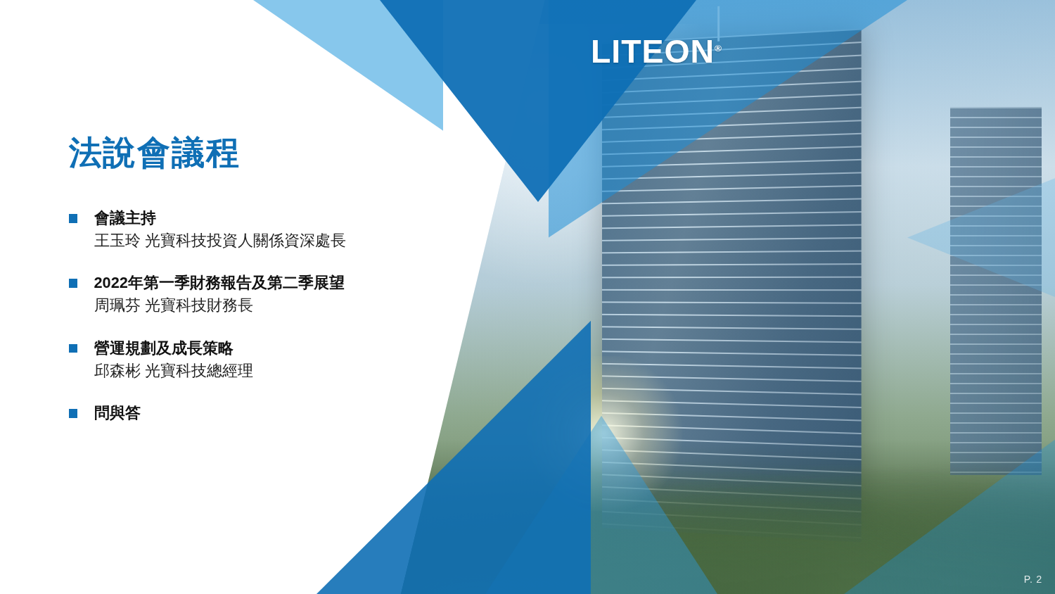LITEON®
法說會議程
會議主持 王玉玲 光寶科技投資人關係資深處長
2022年第一季財務報告及第二季展望 周珮芬 光寶科技財務長
營運規劃及成長策略 邱森彬 光寶科技總經理
問與答
P. 2